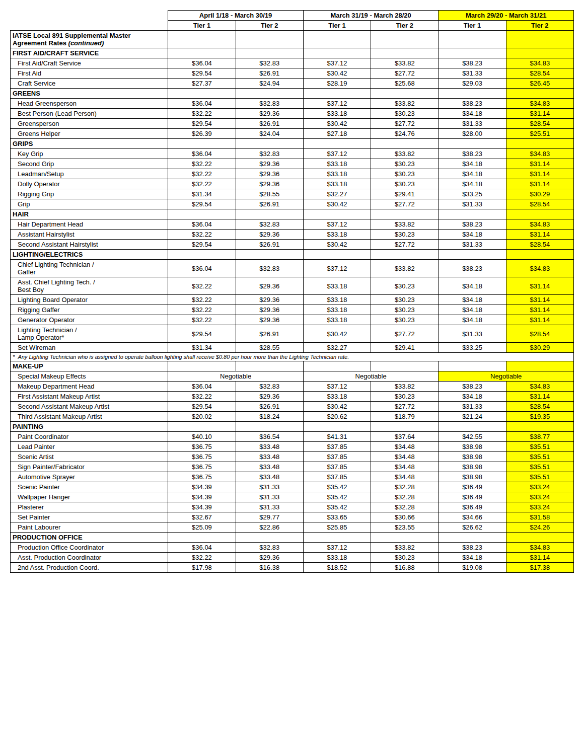| | April 1/18 - March 30/19 | March 31/19 - March 28/20 | March 29/20 - March 31/21 |
| --- | --- | --- | --- |
| | Tier 1 | Tier 2 | Tier 1 | Tier 2 | Tier 1 | Tier 2 |
| IATSE Local 891 Supplemental Master Agreement Rates (continued) | | | | | | |
| FIRST AID/CRAFT SERVICE | | | | | | |
| First Aid/Craft Service | $36.04 | $32.83 | $37.12 | $33.82 | $38.23 | $34.83 |
| First Aid | $29.54 | $26.91 | $30.42 | $27.72 | $31.33 | $28.54 |
| Craft Service | $27.37 | $24.94 | $28.19 | $25.68 | $29.03 | $26.45 |
| GREENS | | | | | | |
| Head Greensperson | $36.04 | $32.83 | $37.12 | $33.82 | $38.23 | $34.83 |
| Best Person (Lead Person) | $32.22 | $29.36 | $33.18 | $30.23 | $34.18 | $31.14 |
| Greensperson | $29.54 | $26.91 | $30.42 | $27.72 | $31.33 | $28.54 |
| Greens Helper | $26.39 | $24.04 | $27.18 | $24.76 | $28.00 | $25.51 |
| GRIPS | | | | | | |
| Key Grip | $36.04 | $32.83 | $37.12 | $33.82 | $38.23 | $34.83 |
| Second Grip | $32.22 | $29.36 | $33.18 | $30.23 | $34.18 | $31.14 |
| Leadman/Setup | $32.22 | $29.36 | $33.18 | $30.23 | $34.18 | $31.14 |
| Dolly Operator | $32.22 | $29.36 | $33.18 | $30.23 | $34.18 | $31.14 |
| Rigging Grip | $31.34 | $28.55 | $32.27 | $29.41 | $33.25 | $30.29 |
| Grip | $29.54 | $26.91 | $30.42 | $27.72 | $31.33 | $28.54 |
| HAIR | | | | | | |
| Hair Department Head | $36.04 | $32.83 | $37.12 | $33.82 | $38.23 | $34.83 |
| Assistant Hairstylist | $32.22 | $29.36 | $33.18 | $30.23 | $34.18 | $31.14 |
| Second Assistant Hairstylist | $29.54 | $26.91 | $30.42 | $27.72 | $31.33 | $28.54 |
| LIGHTING/ELECTRICS | | | | | | |
| Chief Lighting Technician / Gaffer | $36.04 | $32.83 | $37.12 | $33.82 | $38.23 | $34.83 |
| Asst. Chief Lighting Tech. / Best Boy | $32.22 | $29.36 | $33.18 | $30.23 | $34.18 | $31.14 |
| Lighting Board Operator | $32.22 | $29.36 | $33.18 | $30.23 | $34.18 | $31.14 |
| Rigging Gaffer | $32.22 | $29.36 | $33.18 | $30.23 | $34.18 | $31.14 |
| Generator Operator | $32.22 | $29.36 | $33.18 | $30.23 | $34.18 | $31.14 |
| Lighting Technician / Lamp Operator* | $29.54 | $26.91 | $30.42 | $27.72 | $31.33 | $28.54 |
| Set Wireman | $31.34 | $28.55 | $32.27 | $29.41 | $33.25 | $30.29 |
| * Any Lighting Technician who is assigned to operate balloon lighting shall receive $0.80 per hour more than the Lighting Technician rate. |
| MAKE-UP | | | | | | |
| Special Makeup Effects | Negotiable | Negotiable | Negotiable |
| Makeup Department Head | $36.04 | $32.83 | $37.12 | $33.82 | $38.23 | $34.83 |
| First Assistant Makeup Artist | $32.22 | $29.36 | $33.18 | $30.23 | $34.18 | $31.14 |
| Second Assistant Makeup Artist | $29.54 | $26.91 | $30.42 | $27.72 | $31.33 | $28.54 |
| Third Assistant Makeup Artist | $20.02 | $18.24 | $20.62 | $18.79 | $21.24 | $19.35 |
| PAINTING | | | | | | |
| Paint Coordinator | $40.10 | $36.54 | $41.31 | $37.64 | $42.55 | $38.77 |
| Lead Painter | $36.75 | $33.48 | $37.85 | $34.48 | $38.98 | $35.51 |
| Scenic Artist | $36.75 | $33.48 | $37.85 | $34.48 | $38.98 | $35.51 |
| Sign Painter/Fabricator | $36.75 | $33.48 | $37.85 | $34.48 | $38.98 | $35.51 |
| Automotive Sprayer | $36.75 | $33.48 | $37.85 | $34.48 | $38.98 | $35.51 |
| Scenic Painter | $34.39 | $31.33 | $35.42 | $32.28 | $36.49 | $33.24 |
| Wallpaper Hanger | $34.39 | $31.33 | $35.42 | $32.28 | $36.49 | $33.24 |
| Plasterer | $34.39 | $31.33 | $35.42 | $32.28 | $36.49 | $33.24 |
| Set Painter | $32.67 | $29.77 | $33.65 | $30.66 | $34.66 | $31.58 |
| Paint Labourer | $25.09 | $22.86 | $25.85 | $23.55 | $26.62 | $24.26 |
| PRODUCTION OFFICE | | | | | | |
| Production Office Coordinator | $36.04 | $32.83 | $37.12 | $33.82 | $38.23 | $34.83 |
| Asst. Production Coordinator | $32.22 | $29.36 | $33.18 | $30.23 | $34.18 | $31.14 |
| 2nd Asst. Production Coord. | $17.98 | $16.38 | $18.52 | $16.88 | $19.08 | $17.38 |